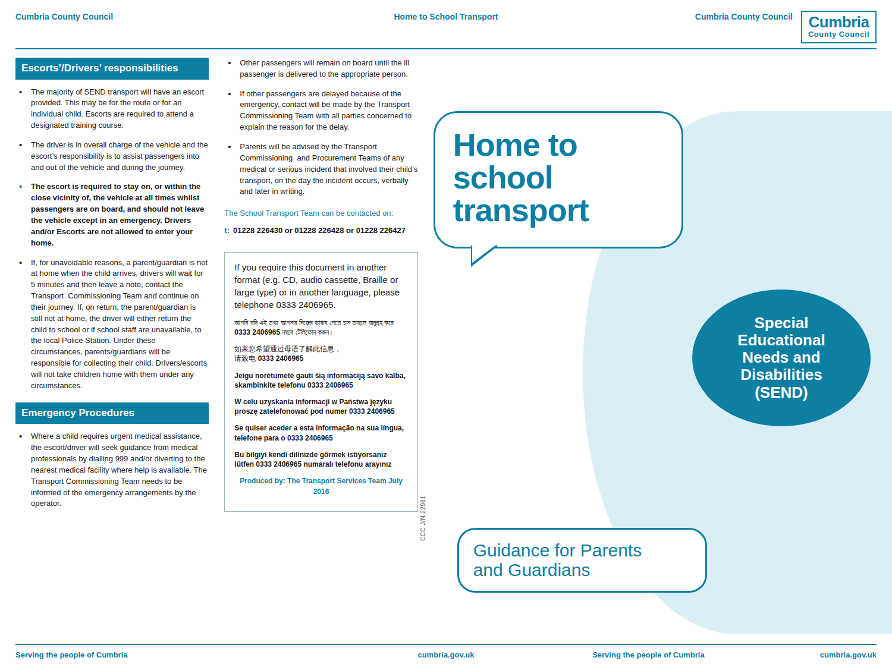Cumbria County Council
Home to School Transport
Cumbria County Council
Cumbria County Council
Escorts’/Drivers’ responsibilities
The majority of SEND transport will have an escort provided. This may be for the route or for an individual child. Escorts are required to attend a designated training course.
The driver is in overall charge of the vehicle and the escort’s responsibility is to assist passengers into and out of the vehicle and during the journey.
The escort is required to stay on, or within the close vicinity of, the vehicle at all times whilst passengers are on board, and should not leave the vehicle except in an emergency. Drivers and/or Escorts are not allowed to enter your home.
If, for unavoidable reasons, a parent/guardian is not at home when the child arrives, drivers will wait for 5 minutes and then leave a note, contact the Transport Commissioning Team and continue on their journey. If, on return, the parent/guardian is still not at home, the driver will either return the child to school or if school staff are unavailable, to the local Police Station. Under these circumstances, parents/guardians will be responsible for collecting their child. Drivers/escorts will not take children home with them under any circumstances.
Emergency Procedures
Where a child requires urgent medical assistance, the escort/driver will seek guidance from medical professionals by dialling 999 and/or diverting to the nearest medical facility where help is available. The Transport Commissioning Team needs to be informed of the emergency arrangements by the operator.
Other passengers will remain on board until the ill passenger is delivered to the appropriate person.
If other passengers are delayed because of the emergency, contact will be made by the Transport Commissioning Team with all parties concerned to explain the reason for the delay.
Parents will be advised by the Transport Commissioning and Procurement Teams of any medical or serious incident that involved their child’s transport, on the day the incident occurs, verbally and later in writing.
The School Transport Team can be contacted on:
t: 01228 226430 or 01228 226428 or 01228 226427
If you require this document in another format (e.g. CD, audio cassette, Braille or large type) or in another language, please telephone 0333 2406965.
আপনি যদি এই তথ্য আপনার নিজের ভাষায় পেতে চান তাহলে অনুগ্রহ করে 0333 2406965 নম্বরে টেলিফোন করুন।
如果您希望通过母语了解此信息，
请致电 0333 2406965
Jeigu norėtumėte gauti šią informaciją savo kalba, skambinkite telefonu 0333 2406965
W celu uzyskania informacji w Państwa języku proszę zatelefonować pod numer 0333 2406965
Se quiser aceder a esta informação na sua língua, telefone para o 0333 2406965
Bu bilgiyi kendi dilinizde görmek istiyorsanız lütfen 0333 2406965 numaralı telefonu arayınız
Produced by: The Transport Services Team July 2016
CCC J/N 22961
Home to
school
transport
Special
Educational
Needs and
Disabilities
(SEND)
Guidance for Parents
and Guardians
Serving the people of Cumbria
cumbria.gov.uk
Serving the people of Cumbria cumbria.gov.uk